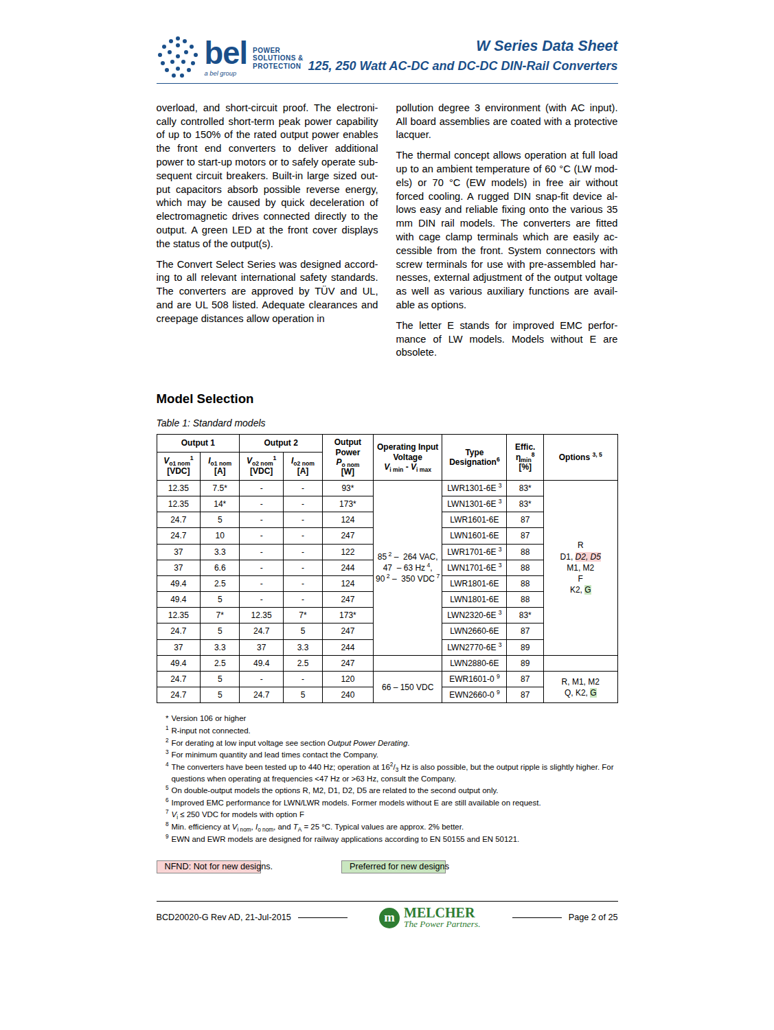bel
a bel group
POWER
SOLUTIONS &
PROTECTION
W Series Data Sheet
125, 250 Watt AC-DC and DC-DC DIN-Rail Converters
overload, and short-circuit proof. The electronically controlled short-term peak power capability of up to 150% of the rated output power enables the front end converters to deliver additional power to start-up motors or to safely operate subsequent circuit breakers. Built-in large sized output capacitors absorb possible reverse energy, which may be caused by quick deceleration of electromagnetic drives connected directly to the output. A green LED at the front cover displays the status of the output(s).
The Convert Select Series was designed according to all relevant international safety standards. The converters are approved by TÜV and UL, and are UL 508 listed. Adequate clearances and creepage distances allow operation in
pollution degree 3 environment (with AC input). All board assemblies are coated with a protective lacquer.
The thermal concept allows operation at full load up to an ambient temperature of 60 °C (LW models) or 70 °C (EW models) in free air without forced cooling. A rugged DIN snap-fit device allows easy and reliable fixing onto the various 35 mm DIN rail models. The converters are fitted with cage clamp terminals which are easily accessible from the front. System connectors with screw terminals for use with pre-assembled harnesses, external adjustment of the output voltage as well as various auxiliary functions are available as options.
The letter E stands for improved EMC performance of LW models. Models without E are obsolete.
Model Selection
Table 1: Standard models
| Output 1 | Output 2 | Output Power P o nom [W] | Operating Input Voltage V i min - V i max | Type Designation 6 | Effic. η min 8 [%] | Options 3, 5 |
| --- | --- | --- | --- | --- | --- | --- |
| V o1 nom 1 [VDC] | I o1 nom [A] | V o2 nom 1 [VDC] | I o2 nom [A] |
| 12.35 | 7.5* | - | - | 93* | 85 2 – 264 VAC, 47 – 63 Hz 4 , 90 2 – 350 VDC 7 | LWR1301-6E 3 | 83* | R D1, D2, D5 M1, M2 F K2, G |
| 12.35 | 14* | - | - | 173* | LWN1301-6E 3 | 83* |
| 24.7 | 5 | - | - | 124 | LWR1601-6E | 87 |
| 24.7 | 10 | - | - | 247 | LWN1601-6E | 87 |
| 37 | 3.3 | - | - | 122 | LWR1701-6E 3 | 88 |
| 37 | 6.6 | - | - | 244 | LWN1701-6E 3 | 88 |
| 49.4 | 2.5 | - | - | 124 | LWR1801-6E | 88 |
| 49.4 | 5 | - | - | 247 | LWN1801-6E | 88 |
| 12.35 | 7* | 12.35 | 7* | 173* | LWN2320-6E 3 | 83* |
| 24.7 | 5 | 24.7 | 5 | 247 | LWN2660-6E | 87 |
| 37 | 3.3 | 37 | 3.3 | 244 | LWN2770-6E 3 | 89 |
| 49.4 | 2.5 | 49.4 | 2.5 | 247 | | LWN2880-6E | 89 | |
| 24.7 | 5 | - | - | 120 | 66 – 150 VDC | EWR1601-0 9 | 87 | R, M1, M2 Q, K2, G |
| 24.7 | 5 | 24.7 | 5 | 240 | EWN2660-0 9 | 87 |
| * | Version 106 or higher |
| 1 | R-input not connected. |
| 2 | For derating at low input voltage see section Output Power Derating . |
| 3 | For minimum quantity and lead times contact the Company. |
| 4 | The converters have been tested up to 440 Hz; operation at 16 2 / 3 Hz is also possible, but the output ripple is slightly higher. For questions when operating at frequencies <47 Hz or >63 Hz, consult the Company. |
| 5 | On double-output models the options R, M2, D1, D2, D5 are related to the second output only. |
| 6 | Improved EMC performance for LWN/LWR models. Former models without E are still available on request. |
| 7 | V i ≤ 250 VDC for models with option F |
| 8 | Min. efficiency at V i nom , I o nom , and T A = 25 °C. Typical values are approx. 2% better. |
| 9 | EWN and EWR models are designed for railway applications according to EN 50155 and EN 50121. |
NFND: Not for new designs.
Preferred for new designs
BCD20020-G Rev AD, 21-Jul-2015
m
MELCHER
The Power Partners.
Page 2 of 25